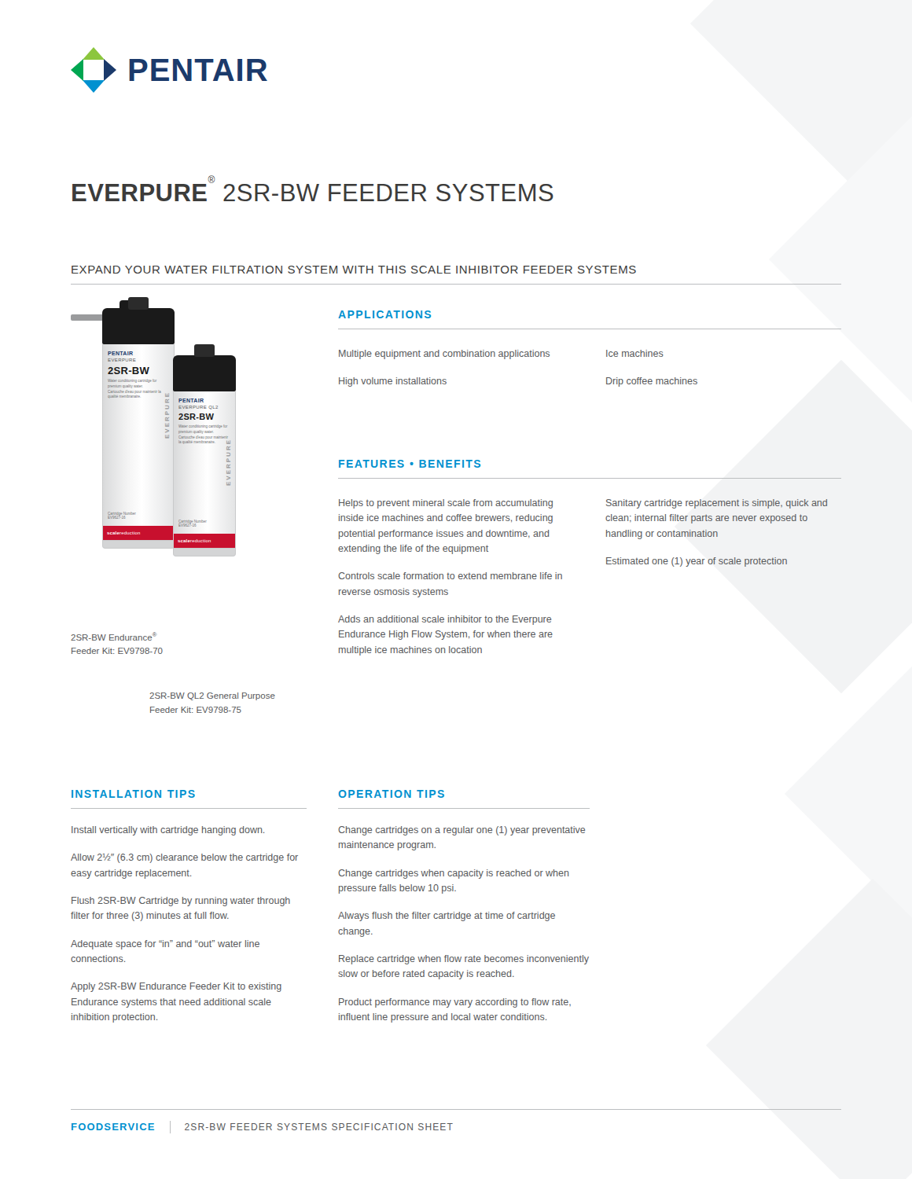PENTAIR
EVERPURE® 2SR-BW FEEDER SYSTEMS
Expand your water filtration system with this scale inhibitor feeder systems
PENTAIR
EVERPURE
2SR-BW
Water conditioning cartridge for premium quality water.
Cartouche d'eau pour maintenir la qualité membranaire.
EVERPURE
Cartridge Number
EV9627-16
scalereduction
PENTAIR
EVERPURE QL2
2SR-BW
Water conditioning cartridge for premium quality water.
Cartouche d'eau pour maintenir la qualité membranaire.
EVERPURE
Cartridge Number
EV9627-16
scalereduction
2SR-BW Endurance®
Feeder Kit: EV9798-70
2SR-BW QL2 General Purpose
Feeder Kit: EV9798-75
Applications
Multiple equipment and combination applications
High volume installations
Ice machines
Drip coffee machines
Features • Benefits
Helps to prevent mineral scale from accumulating inside ice machines and coffee brewers, reducing potential performance issues and downtime, and extending the life of the equipment
Controls scale formation to extend membrane life in reverse osmosis systems
Adds an additional scale inhibitor to the Everpure Endurance High Flow System, for when there are multiple ice machines on location
Sanitary cartridge replacement is simple, quick and clean; internal filter parts are never exposed to handling or contamination
Estimated one (1) year of scale protection
Installation Tips
Install vertically with cartridge hanging down.
Allow 2½″ (6.3 cm) clearance below the cartridge for easy cartridge replacement.
Flush 2SR-BW Cartridge by running water through filter for three (3) minutes at full flow.
Adequate space for “in” and “out” water line connections.
Apply 2SR-BW Endurance Feeder Kit to existing Endurance systems that need additional scale inhibition protection.
Operation Tips
Change cartridges on a regular one (1) year preventative maintenance program.
Change cartridges when capacity is reached or when pressure falls below 10 psi.
Always flush the filter cartridge at time of cartridge change.
Replace cartridge when flow rate becomes inconveniently slow or before rated capacity is reached.
Product performance may vary according to flow rate, influent line pressure and local water conditions.
FOODSERVICE 2SR-BW FEEDER SYSTEMS SPECIFICATION SHEET